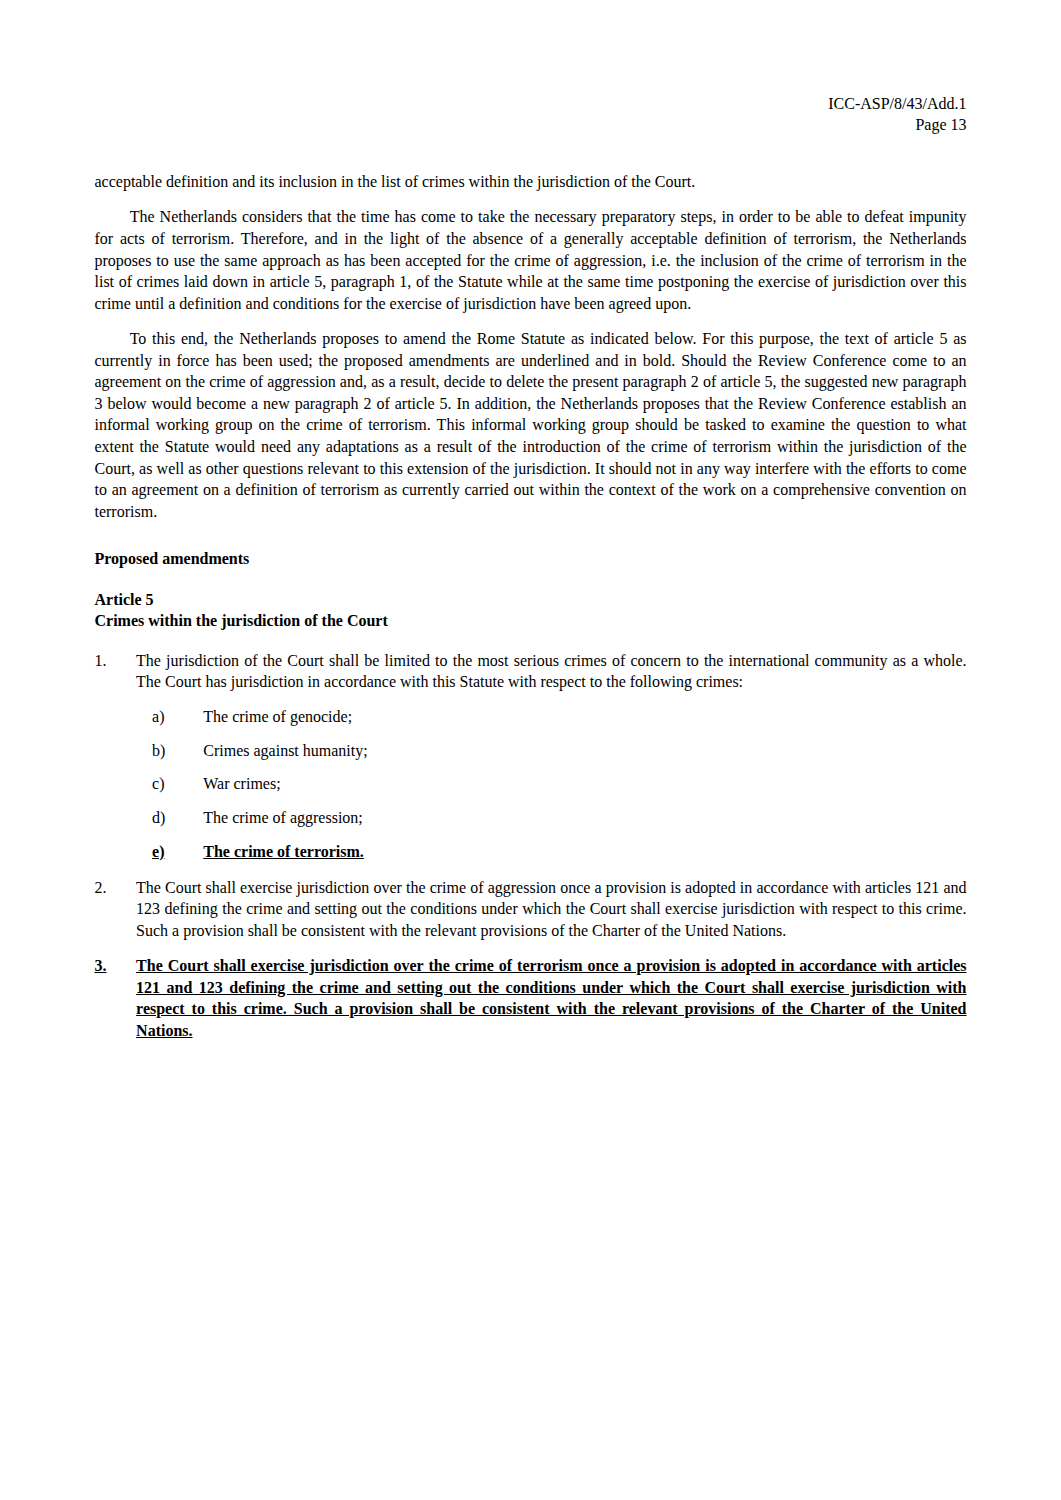ICC-ASP/8/43/Add.1 Page 13
acceptable definition and its inclusion in the list of crimes within the jurisdiction of the Court.
The Netherlands considers that the time has come to take the necessary preparatory steps, in order to be able to defeat impunity for acts of terrorism. Therefore, and in the light of the absence of a generally acceptable definition of terrorism, the Netherlands proposes to use the same approach as has been accepted for the crime of aggression, i.e. the inclusion of the crime of terrorism in the list of crimes laid down in article 5, paragraph 1, of the Statute while at the same time postponing the exercise of jurisdiction over this crime until a definition and conditions for the exercise of jurisdiction have been agreed upon.
To this end, the Netherlands proposes to amend the Rome Statute as indicated below. For this purpose, the text of article 5 as currently in force has been used; the proposed amendments are underlined and in bold. Should the Review Conference come to an agreement on the crime of aggression and, as a result, decide to delete the present paragraph 2 of article 5, the suggested new paragraph 3 below would become a new paragraph 2 of article 5. In addition, the Netherlands proposes that the Review Conference establish an informal working group on the crime of terrorism. This informal working group should be tasked to examine the question to what extent the Statute would need any adaptations as a result of the introduction of the crime of terrorism within the jurisdiction of the Court, as well as other questions relevant to this extension of the jurisdiction. It should not in any way interfere with the efforts to come to an agreement on a definition of terrorism as currently carried out within the context of the work on a comprehensive convention on terrorism.
Proposed amendments
Article 5 Crimes within the jurisdiction of the Court
1.
The jurisdiction of the Court shall be limited to the most serious crimes of concern to the international community as a whole. The Court has jurisdiction in accordance with this Statute with respect to the following crimes:
a) The crime of genocide;
b) Crimes against humanity;
c) War crimes;
d) The crime of aggression;
e) The crime of terrorism.
2.
The Court shall exercise jurisdiction over the crime of aggression once a provision is adopted in accordance with articles 121 and 123 defining the crime and setting out the conditions under which the Court shall exercise jurisdiction with respect to this crime. Such a provision shall be consistent with the relevant provisions of the Charter of the United Nations.
3.
The Court shall exercise jurisdiction over the crime of terrorism once a provision is adopted in accordance with articles 121 and 123 defining the crime and setting out the conditions under which the Court shall exercise jurisdiction with respect to this crime. Such a provision shall be consistent with the relevant provisions of the Charter of the United Nations.